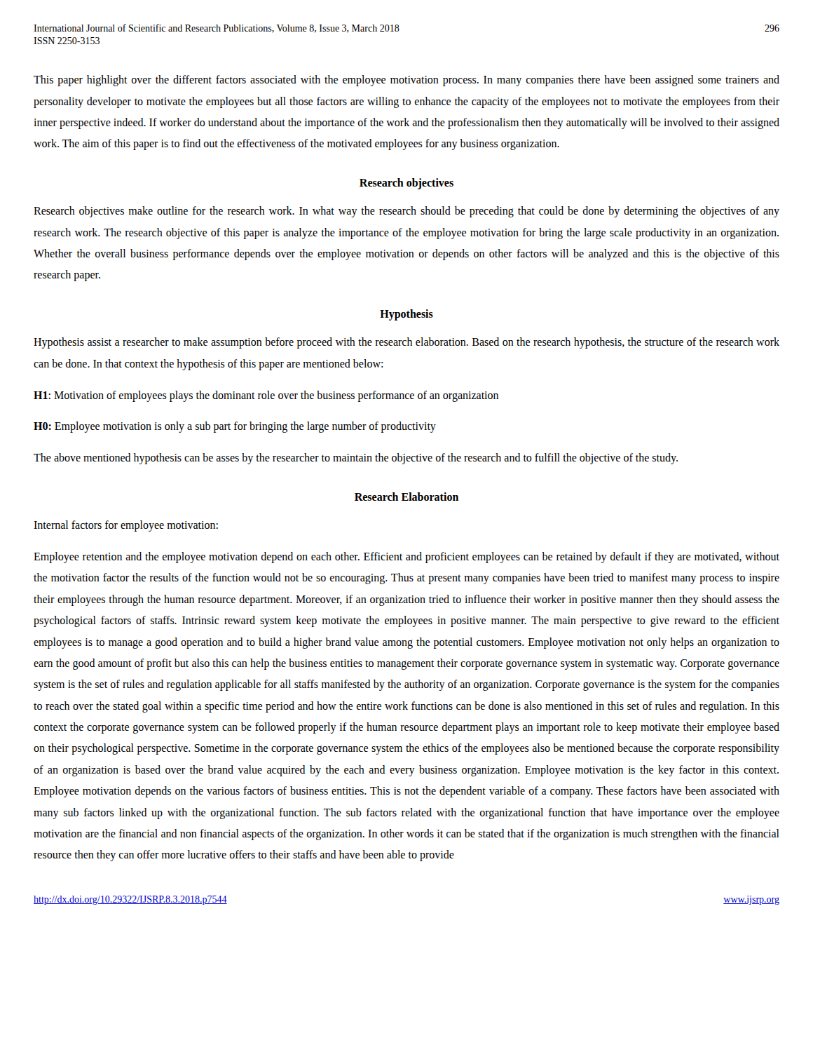International Journal of Scientific and Research Publications, Volume 8, Issue 3, March 2018
ISSN 2250-3153
296
This paper highlight over the different factors associated with the employee motivation process. In many companies there have been assigned some trainers and personality developer to motivate the employees but all those factors are willing to enhance the capacity of the employees not to motivate the employees from their inner perspective indeed. If worker do understand about the importance of the work and the professionalism then they automatically will be involved to their assigned work. The aim of this paper is to find out the effectiveness of the motivated employees for any business organization.
Research objectives
Research objectives make outline for the research work. In what way the research should be preceding that could be done by determining the objectives of any research work. The research objective of this paper is analyze the importance of the employee motivation for bring the large scale productivity in an organization. Whether the overall business performance depends over the employee motivation or depends on other factors will be analyzed and this is the objective of this research paper.
Hypothesis
Hypothesis assist a researcher to make assumption before proceed with the research elaboration. Based on the research hypothesis, the structure of the research work can be done. In that context the hypothesis of this paper are mentioned below:
H1: Motivation of employees plays the dominant role over the business performance of an organization
H0: Employee motivation is only a sub part for bringing the large number of productivity
The above mentioned hypothesis can be asses by the researcher to maintain the objective of the research and to fulfill the objective of the study.
Research Elaboration
Internal factors for employee motivation:
Employee retention and the employee motivation depend on each other. Efficient and proficient employees can be retained by default if they are motivated, without the motivation factor the results of the function would not be so encouraging. Thus at present many companies have been tried to manifest many process to inspire their employees through the human resource department. Moreover, if an organization tried to influence their worker in positive manner then they should assess the psychological factors of staffs. Intrinsic reward system keep motivate the employees in positive manner. The main perspective to give reward to the efficient employees is to manage a good operation and to build a higher brand value among the potential customers. Employee motivation not only helps an organization to earn the good amount of profit but also this can help the business entities to management their corporate governance system in systematic way. Corporate governance system is the set of rules and regulation applicable for all staffs manifested by the authority of an organization. Corporate governance is the system for the companies to reach over the stated goal within a specific time period and how the entire work functions can be done is also mentioned in this set of rules and regulation. In this context the corporate governance system can be followed properly if the human resource department plays an important role to keep motivate their employee based on their psychological perspective. Sometime in the corporate governance system the ethics of the employees also be mentioned because the corporate responsibility of an organization is based over the brand value acquired by the each and every business organization. Employee motivation is the key factor in this context. Employee motivation depends on the various factors of business entities. This is not the dependent variable of a company. These factors have been associated with many sub factors linked up with the organizational function. The sub factors related with the organizational function that have importance over the employee motivation are the financial and non financial aspects of the organization. In other words it can be stated that if the organization is much strengthen with the financial resource then they can offer more lucrative offers to their staffs and have been able to provide
http://dx.doi.org/10.29322/IJSRP.8.3.2018.p7544
www.ijsrp.org